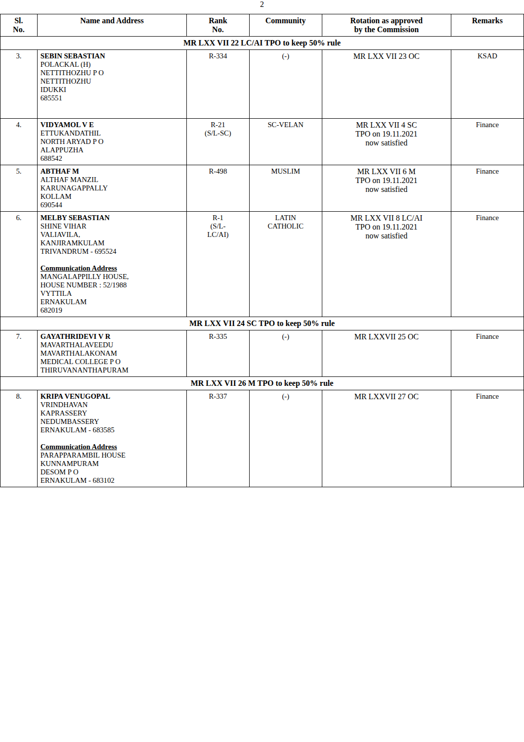2
| Sl. No. | Name and Address | Rank No. | Community | Rotation as approved by the Commission | Remarks |
| --- | --- | --- | --- | --- | --- |
| MR LXX VII 22 LC/AI TPO to keep 50% rule |
| 3. | SEBIN SEBASTIAN POLACKAL (H) NETTITHOZHU P O NETTITHOZHU IDUKKI 685551 | R-334 | (-) | MR LXX VII 23 OC | KSAD |
| 4. | VIDYAMOL V E ETTUKANDATHIL NORTH ARYAD P O ALAPPUZHA 688542 | R-21 (S/L-SC) | SC-VELAN | MR LXX VII 4 SC TPO on 19.11.2021 now satisfied | Finance |
| 5. | ABTHAF M ALTHAF MANZIL KARUNAGAPPALLY KOLLAM 690544 | R-498 | MUSLIM | MR LXX VII 6 M TPO on 19.11.2021 now satisfied | Finance |
| 6. | MELBY SEBASTIAN SHINE VIHAR VALIAVILA, KANJIRAMKULAM TRIVANDRUM - 695524 Communication Address MANGALAPPILLY HOUSE, HOUSE NUMBER : 52/1988 VYTTILA ERNAKULAM 682019 | R-1 (S/L- LC/AI) | LATIN CATHOLIC | MR LXX VII 8 LC/AI TPO on 19.11.2021 now satisfied | Finance |
| MR LXX VII 24 SC TPO to keep 50% rule |
| 7. | GAYATHRIDEVI V R MAVARTHALAVEEDU MAVARTHALAKONAM MEDICAL COLLEGE P O THIRUVANANTHAPURAM | R-335 | (-) | MR LXXVII 25 OC | Finance |
| MR LXX VII 26 M TPO to keep 50% rule |
| 8. | KRIPA VENUGOPAL VRINDHAVAN KAPRASSERY NEDUMBASSERY ERNAKULAM - 683585 Communication Address PARAPPARAMBIL HOUSE KUNNAMPURAM DESOM P O ERNAKULAM - 683102 | R-337 | (-) | MR LXXVII 27 OC | Finance |